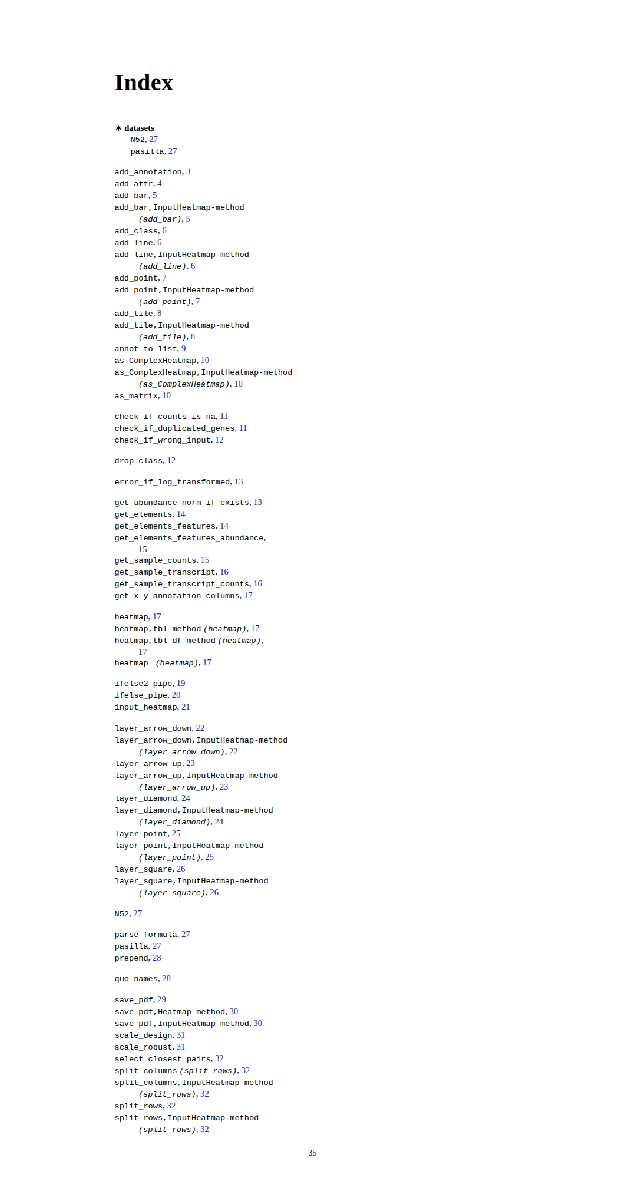Index
∗ datasets N52, 27 pasilla, 27
add_annotation, 3
add_attr, 4
add_bar, 5
add_bar,InputHeatmap-method (add_bar), 5
add_class, 6
add_line, 6
add_line,InputHeatmap-method (add_line), 6
add_point, 7
add_point,InputHeatmap-method (add_point), 7
add_tile, 8
add_tile,InputHeatmap-method (add_tile), 8
annot_to_list, 9
as_ComplexHeatmap, 10
as_ComplexHeatmap,InputHeatmap-method (as_ComplexHeatmap), 10
as_matrix, 10
check_if_counts_is_na, 11
check_if_duplicated_genes, 11
check_if_wrong_input, 12
drop_class, 12
error_if_log_transformed, 13
get_abundance_norm_if_exists, 13
get_elements, 14
get_elements_features, 14
get_elements_features_abundance, 15
get_sample_counts, 15
get_sample_transcript, 16
get_sample_transcript_counts, 16
get_x_y_annotation_columns, 17
heatmap, 17
heatmap,tbl-method (heatmap), 17
heatmap,tbl_df-method (heatmap), 17
heatmap_ (heatmap), 17
ifelse2_pipe, 19
ifelse_pipe, 20
input_heatmap, 21
layer_arrow_down, 22
layer_arrow_down,InputHeatmap-method (layer_arrow_down), 22
layer_arrow_up, 23
layer_arrow_up,InputHeatmap-method (layer_arrow_up), 23
layer_diamond, 24
layer_diamond,InputHeatmap-method (layer_diamond), 24
layer_point, 25
layer_point,InputHeatmap-method (layer_point), 25
layer_square, 26
layer_square,InputHeatmap-method (layer_square), 26
N52, 27
parse_formula, 27
pasilla, 27
prepend, 28
quo_names, 28
save_pdf, 29
save_pdf,Heatmap-method, 30
save_pdf,InputHeatmap-method, 30
scale_design, 31
scale_robust, 31
select_closest_pairs, 32
split_columns (split_rows), 32
split_columns,InputHeatmap-method (split_rows), 32
split_rows, 32
split_rows,InputHeatmap-method (split_rows), 32
35